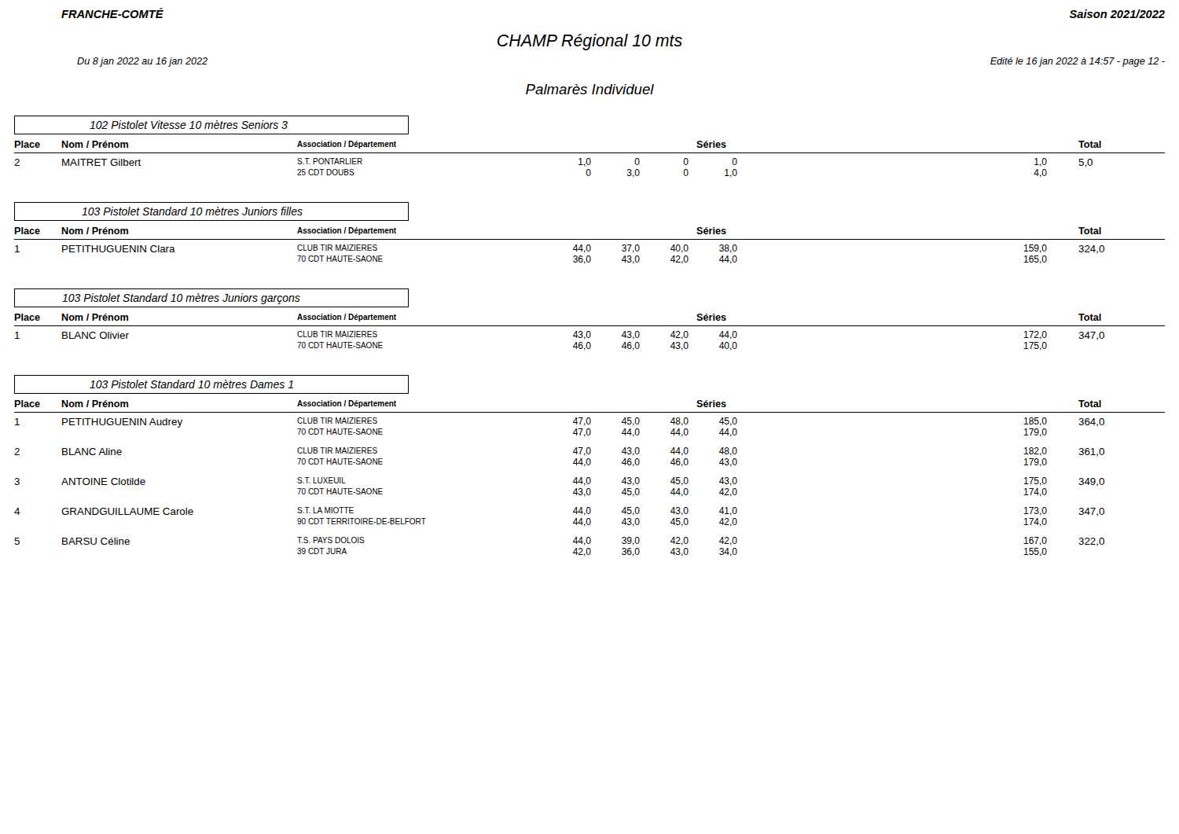FRANCHE-COMTÉ
Saison 2021/2022
CHAMP Régional 10 mts
Du 8 jan 2022 au 16 jan 2022
Edité le 16 jan 2022 à 14:57 - page 12 -
Palmarès Individuel
102 Pistolet Vitesse 10 mètres Seniors 3
| Place | Nom / Prénom | Association / Département | Séries | | Total |
| --- | --- | --- | --- | --- | --- |
| 2 | MAITRET Gilbert | S.T. PONTARLIER 25 CDT DOUBS | 1,0 0 0 0 0 3,0 0 1,0 | 1,0 4,0 | 5,0 |
103 Pistolet Standard 10 mètres Juniors filles
| Place | Nom / Prénom | Association / Département | Séries | | Total |
| --- | --- | --- | --- | --- | --- |
| 1 | PETITHUGUENIN Clara | CLUB TIR MAIZIERES 70 CDT HAUTE-SAONE | 44,0 37,0 40,0 38,0 36,0 43,0 42,0 44,0 | 159,0 165,0 | 324,0 |
103 Pistolet Standard 10 mètres Juniors garçons
| Place | Nom / Prénom | Association / Département | Séries | | Total |
| --- | --- | --- | --- | --- | --- |
| 1 | BLANC Olivier | CLUB TIR MAIZIERES 70 CDT HAUTE-SAONE | 43,0 43,0 42,0 44,0 46,0 46,0 43,0 40,0 | 172,0 175,0 | 347,0 |
103 Pistolet Standard 10 mètres Dames 1
| Place | Nom / Prénom | Association / Département | Séries | | Total |
| --- | --- | --- | --- | --- | --- |
| 1 | PETITHUGUENIN Audrey | CLUB TIR MAIZIERES 70 CDT HAUTE-SAONE | 47,0 45,0 48,0 45,0 47,0 44,0 44,0 44,0 | 185,0 179,0 | 364,0 |
| 2 | BLANC Aline | CLUB TIR MAIZIERES 70 CDT HAUTE-SAONE | 47,0 43,0 44,0 48,0 44,0 46,0 46,0 43,0 | 182,0 179,0 | 361,0 |
| 3 | ANTOINE Clotilde | S.T. LUXEUIL 70 CDT HAUTE-SAONE | 44,0 43,0 45,0 43,0 43,0 45,0 44,0 42,0 | 175,0 174,0 | 349,0 |
| 4 | GRANDGUILLAUME Carole | S.T. LA MIOTTE 90 CDT TERRITOIRE-DE-BELFORT | 44,0 45,0 43,0 41,0 44,0 43,0 45,0 42,0 | 173,0 174,0 | 347,0 |
| 5 | BARSU Céline | T.S. PAYS DOLOIS 39 CDT JURA | 44,0 39,0 42,0 42,0 42,0 36,0 43,0 34,0 | 167,0 155,0 | 322,0 |